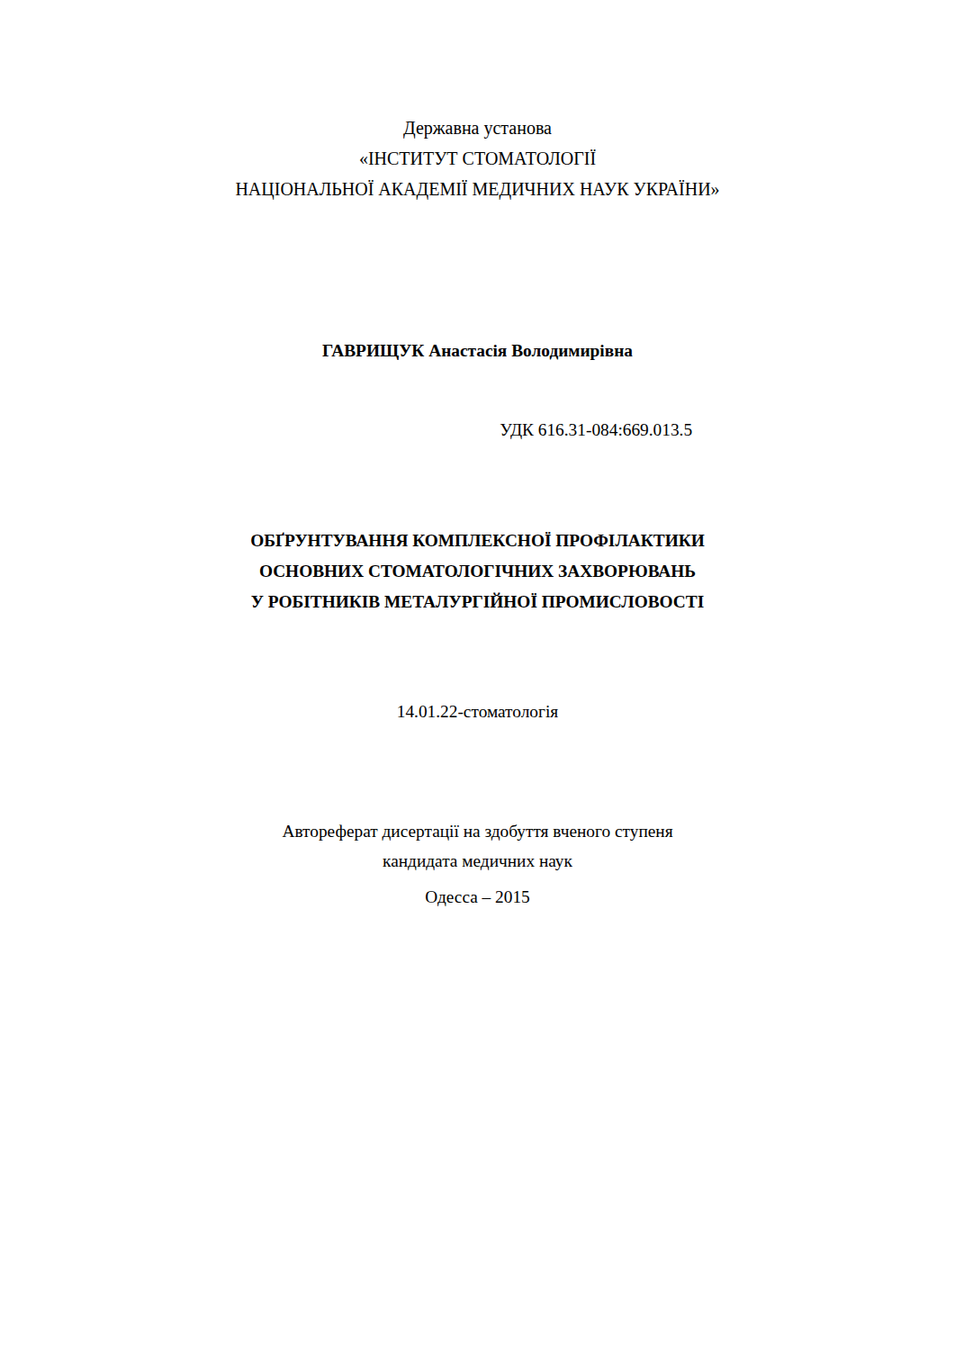Державна установа
«ІНСТИТУТ СТОМАТОЛОГІЇ
НАЦІОНАЛЬНОЇ АКАДЕМІЇ МЕДИЧНИХ НАУК УКРАЇНИ»
ГАВРИЩУК Анастасія Володимирівна
УДК 616.31-084:669.013.5
ОБҐРУНТУВАННЯ КОМПЛЕКСНОЇ ПРОФІЛАКТИКИ
ОСНОВНИХ СТОМАТОЛОГІЧНИХ ЗАХВОРЮВАНЬ
У РОБІТНИКІВ МЕТАЛУРГІЙНОЇ ПРОМИСЛОВОСТІ
14.01.22-стоматологія
Автореферат дисертації на здобуття вченого ступеня
кандидата медичних наук
Одесса – 2015